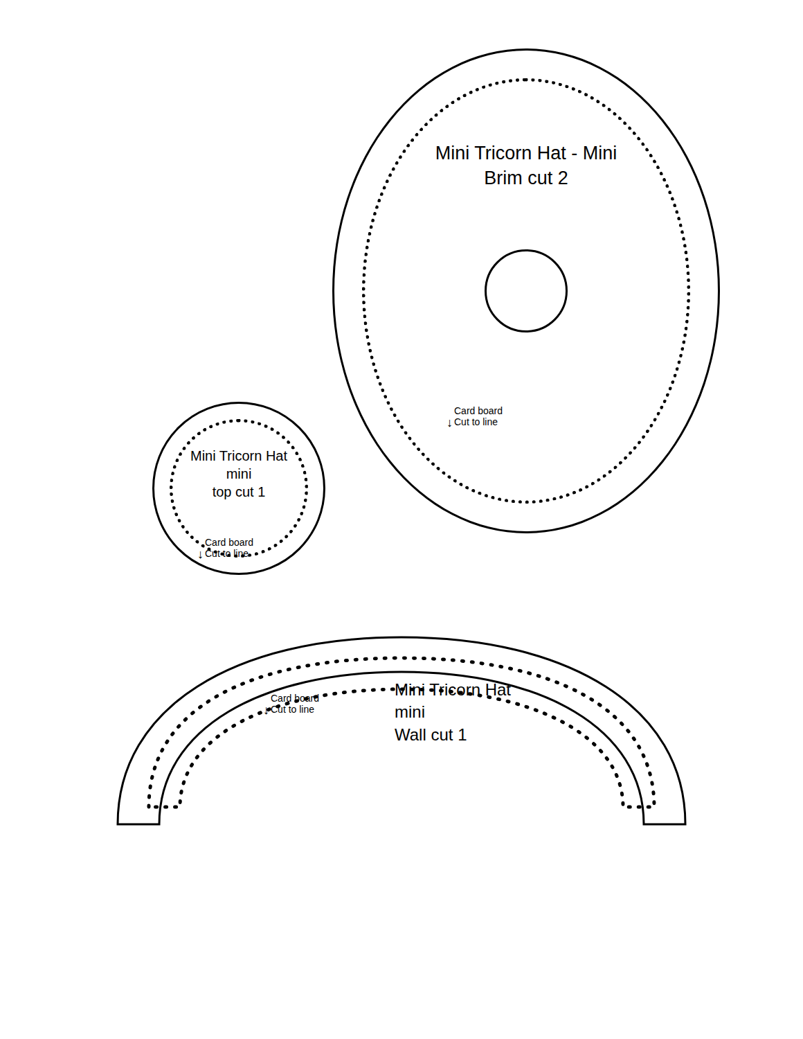Mini Tricorn Hat - Mini
Brim cut 2
↓Card board
Cut to line
Mini Tricorn Hat
mini
top cut 1
↓Card board
Cut to line
Mini Tricorn Hat
mini
Wall cut 1
↓Card board
Cut to line